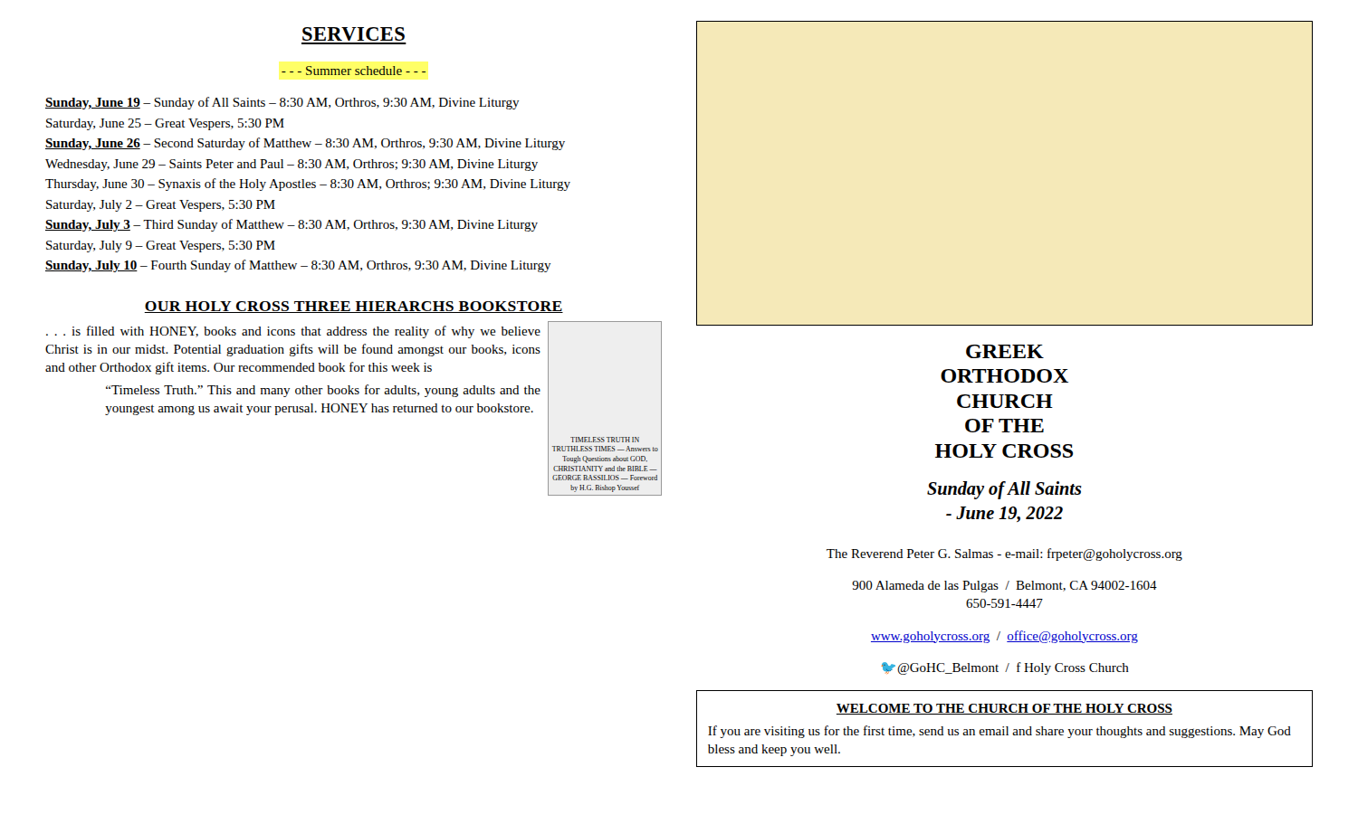SERVICES
- - - Summer schedule - - -
Sunday, June 19 – Sunday of All Saints – 8:30 AM, Orthros, 9:30 AM, Divine Liturgy
Saturday, June 25 – Great Vespers, 5:30 PM
Sunday, June 26 – Second Saturday of Matthew – 8:30 AM, Orthros, 9:30 AM, Divine Liturgy
Wednesday, June 29 – Saints Peter and Paul – 8:30 AM, Orthros; 9:30 AM, Divine Liturgy
Thursday, June 30 – Synaxis of the Holy Apostles – 8:30 AM, Orthros; 9:30 AM, Divine Liturgy
Saturday, July 2 – Great Vespers, 5:30 PM
Sunday, July 3 – Third Sunday of Matthew – 8:30 AM, Orthros, 9:30 AM, Divine Liturgy
Saturday, July 9 – Great Vespers, 5:30 PM
Sunday, July 10 – Fourth Sunday of Matthew – 8:30 AM, Orthros, 9:30 AM, Divine Liturgy
OUR HOLY CROSS THREE HIERARCHS BOOKSTORE
TIMELESS TRUTH IN TRUTHLESS TIMES — Answers to Tough Questions about GOD, CHRISTIANITY and the BIBLE — GEORGE BASSILIOS — Foreword by H.G. Bishop Youssef
. . . is filled with HONEY, books and icons that address the reality of why we believe Christ is in our midst. Potential graduation gifts will be found amongst our books, icons and other Orthodox gift items. Our recommended book for this week is
“Timeless Truth.” This and many other books for adults, young adults and the youngest among us await your perusal. HONEY has returned to our bookstore.
GREEK
ORTHODOX
CHURCH
OF THE
HOLY CROSS
Sunday of All Saints
- June 19, 2022
The Reverend Peter G. Salmas - e-mail: frpeter@goholycross.org
900 Alameda de las Pulgas / Belmont, CA 94002-1604
650-591-4447
www.goholycross.org / office@goholycross.org
🐦@GoHC_Belmont / f Holy Cross Church
WELCOME TO THE CHURCH OF THE HOLY CROSS
If you are visiting us for the first time, send us an email and share your thoughts and suggestions. May God bless and keep you well.